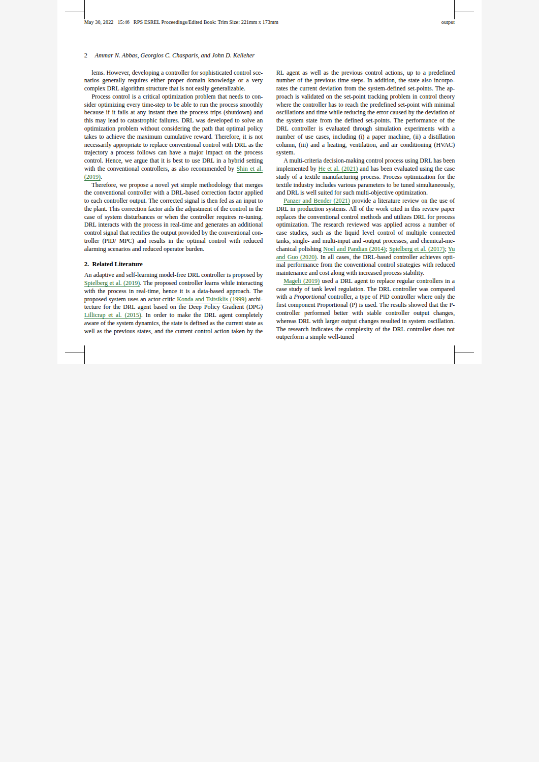May 30, 2022 15:46 RPS ESREL Proceedings/Edited Book: Trim Size: 221mm x 173mm output
2 Ammar N. Abbas, Georgios C. Chasparis, and John D. Kelleher
lems. However, developing a controller for sophisticated control scenarios generally requires either proper domain knowledge or a very complex DRL algorithm structure that is not easily generalizable.
Process control is a critical optimization problem that needs to consider optimizing every time-step to be able to run the process smoothly because if it fails at any instant then the process trips (shutdown) and this may lead to catastrophic failures. DRL was developed to solve an optimization problem without considering the path that optimal policy takes to achieve the maximum cumulative reward. Therefore, it is not necessarily appropriate to replace conventional control with DRL as the trajectory a process follows can have a major impact on the process control. Hence, we argue that it is best to use DRL in a hybrid setting with the conventional controllers, as also recommended by Shin et al. (2019).
Therefore, we propose a novel yet simple methodology that merges the conventional controller with a DRL-based correction factor applied to each controller output. The corrected signal is then fed as an input to the plant. This correction factor aids the adjustment of the control in the case of system disturbances or when the controller requires re-tuning. DRL interacts with the process in real-time and generates an additional control signal that rectifies the output provided by the conventional controller (PID/ MPC) and results in the optimal control with reduced alarming scenarios and reduced operator burden.
2. Related Literature
An adaptive and self-learning model-free DRL controller is proposed by Spielberg et al. (2019). The proposed controller learns while interacting with the process in real-time, hence it is a data-based approach. The proposed system uses an actor-critic Konda and Tsitsiklis (1999) architecture for the DRL agent based on the Deep Policy Gradient (DPG) Lillicrap et al. (2015). In order to make the DRL agent completely aware of the system dynamics, the state is defined as the current state as well as the previous states, and the current control action taken by the RL agent as well as the previous control actions, up to a predefined number of the previous time steps. In addition, the state also incorporates the current deviation from the system-defined set-points. The approach is validated on the set-point tracking problem in control theory where the controller has to reach the predefined set-point with minimal oscillations and time while reducing the error caused by the deviation of the system state from the defined set-points. The performance of the DRL controller is evaluated through simulation experiments with a number of use cases, including (i) a paper machine, (ii) a distillation column, (iii) and a heating, ventilation, and air conditioning (HVAC) system.
A multi-criteria decision-making control process using DRL has been implemented by He et al. (2021) and has been evaluated using the case study of a textile manufacturing process. Process optimization for the textile industry includes various parameters to be tuned simultaneously, and DRL is well suited for such multi-objective optimization.
Panzer and Bender (2021) provide a literature review on the use of DRL in production systems. All of the work cited in this review paper replaces the conventional control methods and utilizes DRL for process optimization. The research reviewed was applied across a number of case studies, such as the liquid level control of multiple connected tanks, single- and multi-input and -output processes, and chemical-mechanical polishing Noel and Pandian (2014); Spielberg et al. (2017); Yu and Guo (2020). In all cases, the DRL-based controller achieves optimal performance from the conventional control strategies with reduced maintenance and cost along with increased process stability.
Mageli (2019) used a DRL agent to replace regular controllers in a case study of tank level regulation. The DRL controller was compared with a Proportional controller, a type of PID controller where only the first component Proportional (P) is used. The results showed that the P-controller performed better with stable controller output changes, whereas DRL with larger output changes resulted in system oscillation. The research indicates the complexity of the DRL controller does not outperform a simple well-tuned